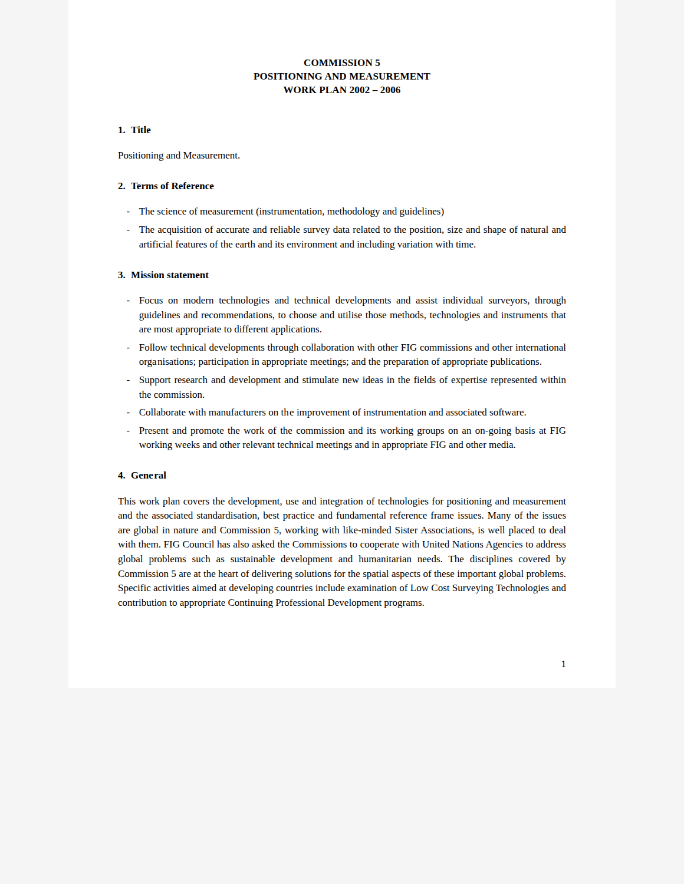COMMISSION 5
POSITIONING AND MEASUREMENT
WORK PLAN 2002 – 2006
1. Title
Positioning and Measurement.
2. Terms of Reference
The science of measurement (instrumentation, methodology and guidelines)
The acquisition of accurate and reliable survey data related to the position, size and shape of natural and artificial features of the earth and its environment and including variation with time.
3. Mission statement
Focus on modern technologies and technical developments and assist individual surveyors, through guidelines and recommendations, to choose and utilise those methods, technologies and instruments that are most appropriate to different applications.
Follow technical developments through collaboration with other FIG commissions and other international orga nisations; participation in appropriate meetings; and the preparation of appropriate publications.
Support research and development and stimulate new ideas in the fields of expertise represented within the commission.
Collaborate with manufacturers on th e improvement of instrumentation and associated software.
Present and promote the work of the commission and its working groups on an on‑going basis at FIG working weeks and other relevant technical meetings and in appropriate FIG and other media.
4. Gene ral
This work plan covers the development, use and integration of technologies for positioning and measurement and the associated standardisation, best practice and fundamental reference frame issues. Many of the issues are global in nature and Commission 5, working with like‑minded Sister Associations, is well placed to deal with them. FIG Council has also asked the Commissions to cooperate with United Nations Agencies to address global problems such as sustainable development and humanitarian needs. The disciplines covered by Commission 5 are at the heart of delivering solutions for the spatial aspects of these important global problems. Specific activities aimed at developing countries include examination of Low Cost Surveying Technologies and contribution to appropriate Continuing Professional Development programs.
1